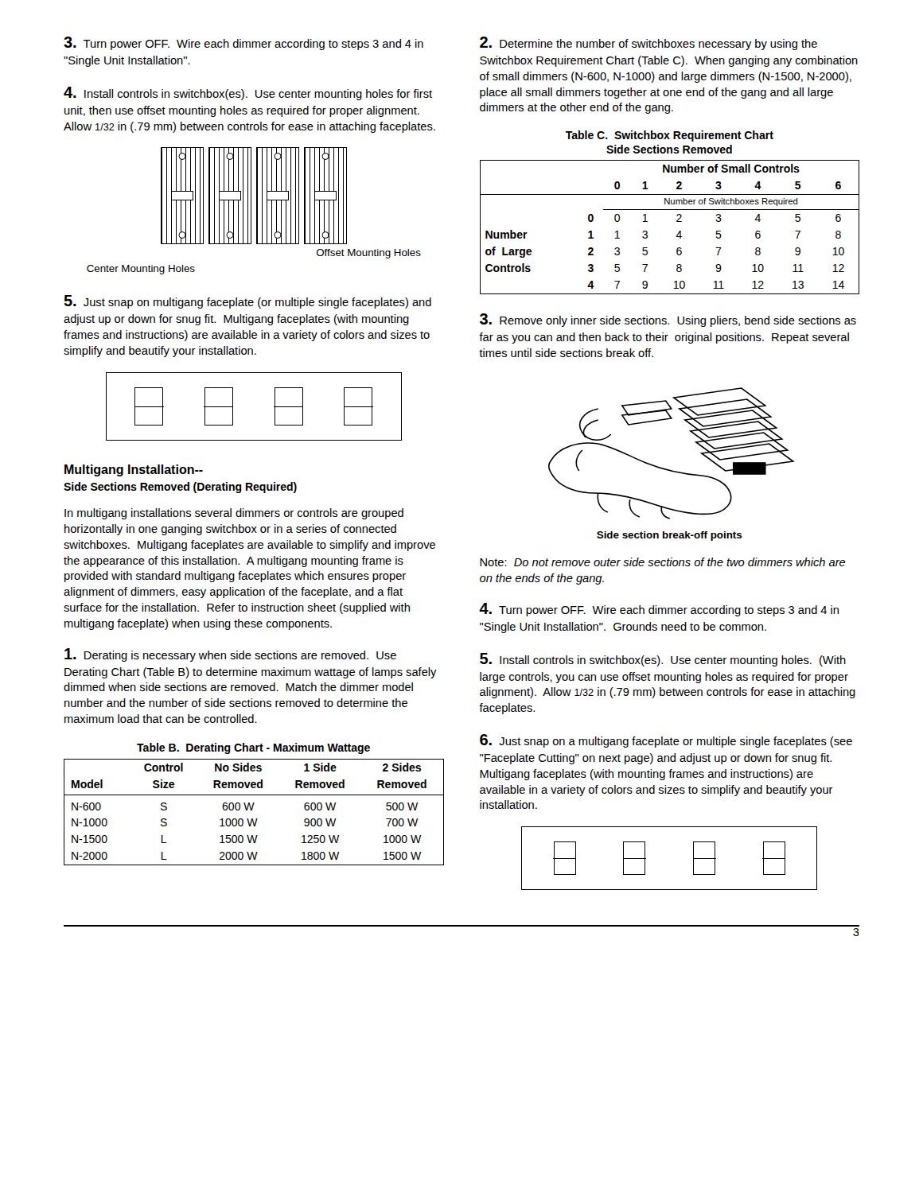3. Turn power OFF. Wire each dimmer according to steps 3 and 4 in "Single Unit Installation".
4. Install controls in switchbox(es). Use center mounting holes for first unit, then use offset mounting holes as required for proper alignment. Allow 1/32 in (.79 mm) between controls for ease in attaching faceplates.
Offset Mounting Holes Center Mounting Holes
5. Just snap on multigang faceplate (or multiple single faceplates) and adjust up or down for snug fit. Multigang faceplates (with mounting frames and instructions) are available in a variety of colors and sizes to simplify and beautify your installation.
Multigang Installation--
Side Sections Removed (Derating Required)
In multigang installations several dimmers or controls are grouped horizontally in one ganging switchbox or in a series of connected switchboxes. Multigang faceplates are available to simplify and improve the appearance of this installation. A multigang mounting frame is provided with standard multigang faceplates which ensures proper alignment of dimmers, easy application of the faceplate, and a flat surface for the installation. Refer to instruction sheet (supplied with multigang faceplate) when using these components.
1. Derating is necessary when side sections are removed. Use Derating Chart (Table B) to determine maximum wattage of lamps safely dimmed when side sections are removed. Match the dimmer model number and the number of side sections removed to determine the maximum load that can be controlled.
Table B. Derating Chart - Maximum Wattage
| | Control | No Sides | 1 Side | 2 Sides |
| --- | --- | --- | --- | --- |
| Model | Size | Removed | Removed | Removed |
| N-600 | S | 600 W | 600 W | 500 W |
| N-1000 | S | 1000 W | 900 W | 700 W |
| N-1500 | L | 1500 W | 1250 W | 1000 W |
| N-2000 | L | 2000 W | 1800 W | 1500 W |
2. Determine the number of switchboxes necessary by using the Switchbox Requirement Chart (Table C). When ganging any combination of small dimmers (N-600, N-1000) and large dimmers (N-1500, N-2000), place all small dimmers together at one end of the gang and all large dimmers at the other end of the gang.
Table C. Switchbox Requirement Chart Side Sections Removed
| | | Number of Small Controls |
| | | 0 | 1 | 2 | 3 | 4 | 5 | 6 |
| | | Number of Switchboxes Required |
| | 0 | 0 | 1 | 2 | 3 | 4 | 5 | 6 |
| Number | 1 | 1 | 3 | 4 | 5 | 6 | 7 | 8 |
| of Large | 2 | 3 | 5 | 6 | 7 | 8 | 9 | 10 |
| Controls | 3 | 5 | 7 | 8 | 9 | 10 | 11 | 12 |
| | 4 | 7 | 9 | 10 | 11 | 12 | 13 | 14 |
3. Remove only inner side sections. Using pliers, bend side sections as far as you can and then back to their original positions. Repeat several times until side sections break off.
Side section break-off points
Note: Do not remove outer side sections of the two dimmers which are on the ends of the gang.
4. Turn power OFF. Wire each dimmer according to steps 3 and 4 in "Single Unit Installation". Grounds need to be common.
5. Install controls in switchbox(es). Use center mounting holes. (With large controls, you can use offset mounting holes as required for proper alignment). Allow 1/32 in (.79 mm) between controls for ease in attaching faceplates.
6. Just snap on a multigang faceplate or multiple single faceplates (see "Faceplate Cutting" on next page) and adjust up or down for snug fit. Multigang faceplates (with mounting frames and instructions) are available in a variety of colors and sizes to simplify and beautify your installation.
3